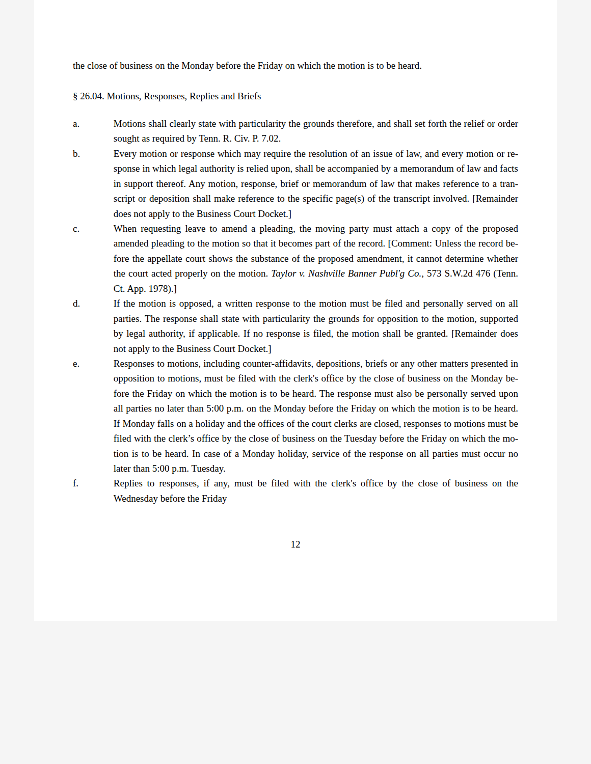the close of business on the Monday before the Friday on which the motion is to be heard.
§ 26.04. Motions, Responses, Replies and Briefs
a. Motions shall clearly state with particularity the grounds therefore, and shall set forth the relief or order sought as required by Tenn. R. Civ. P. 7.02.
b. Every motion or response which may require the resolution of an issue of law, and every motion or response in which legal authority is relied upon, shall be accompanied by a memorandum of law and facts in support thereof. Any motion, response, brief or memorandum of law that makes reference to a transcript or deposition shall make reference to the specific page(s) of the transcript involved. [Remainder does not apply to the Business Court Docket.]
c. When requesting leave to amend a pleading, the moving party must attach a copy of the proposed amended pleading to the motion so that it becomes part of the record. [Comment: Unless the record before the appellate court shows the substance of the proposed amendment, it cannot determine whether the court acted properly on the motion. Taylor v. Nashville Banner Publ'g Co., 573 S.W.2d 476 (Tenn. Ct. App. 1978).]
d. If the motion is opposed, a written response to the motion must be filed and personally served on all parties. The response shall state with particularity the grounds for opposition to the motion, supported by legal authority, if applicable. If no response is filed, the motion shall be granted. [Remainder does not apply to the Business Court Docket.]
e. Responses to motions, including counter-affidavits, depositions, briefs or any other matters presented in opposition to motions, must be filed with the clerk's office by the close of business on the Monday before the Friday on which the motion is to be heard. The response must also be personally served upon all parties no later than 5:00 p.m. on the Monday before the Friday on which the motion is to be heard. If Monday falls on a holiday and the offices of the court clerks are closed, responses to motions must be filed with the clerk’s office by the close of business on the Tuesday before the Friday on which the motion is to be heard. In case of a Monday holiday, service of the response on all parties must occur no later than 5:00 p.m. Tuesday.
f. Replies to responses, if any, must be filed with the clerk's office by the close of business on the Wednesday before the Friday
12